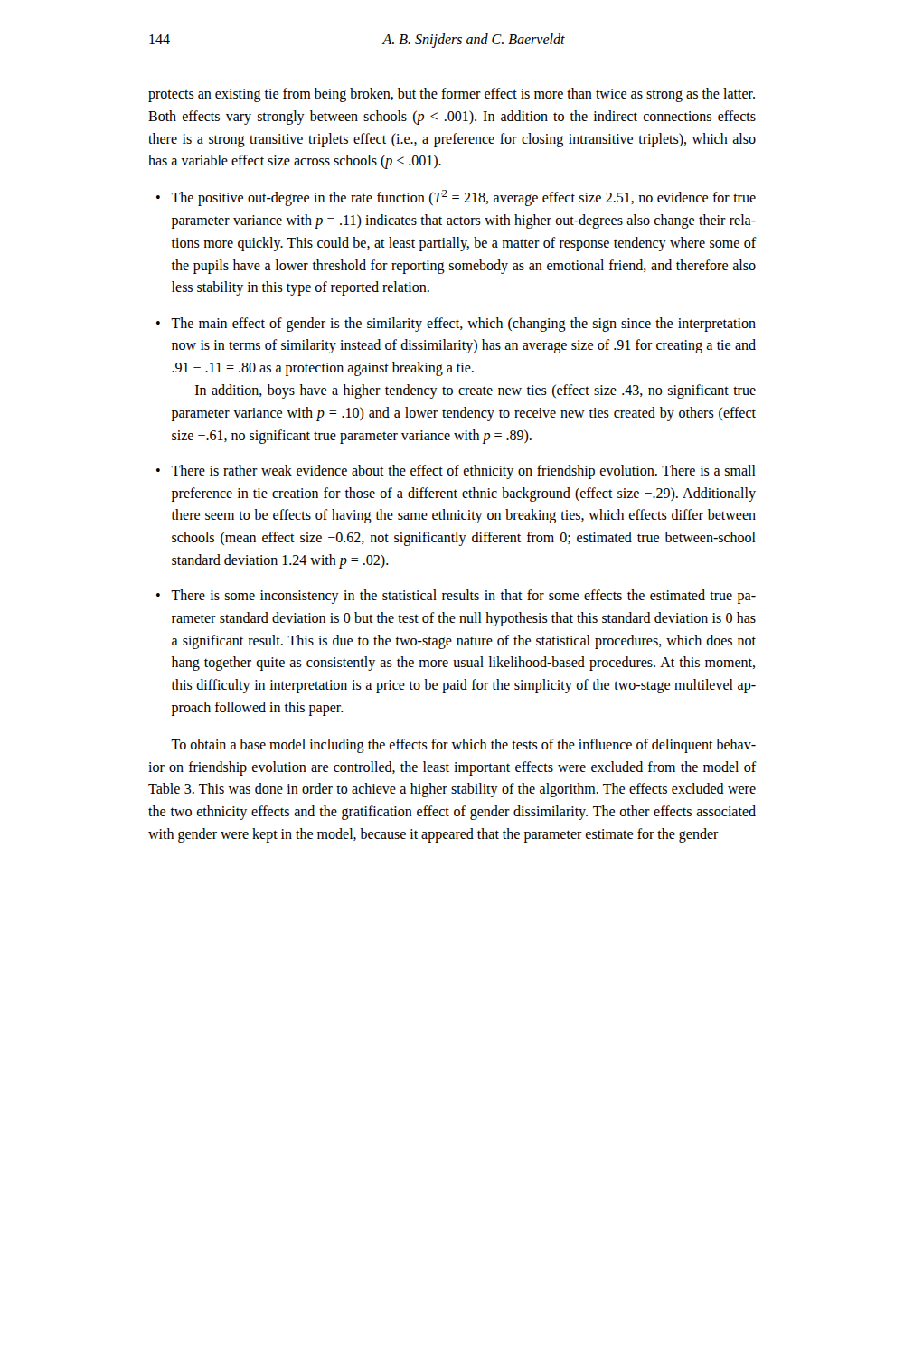144 A. B. Snijders and C. Baerveldt
protects an existing tie from being broken, but the former effect is more than twice as strong as the latter. Both effects vary strongly between schools (p < .001). In addition to the indirect connections effects there is a strong transitive triplets effect (i.e., a preference for closing intransitive triplets), which also has a variable effect size across schools (p < .001).
The positive out-degree in the rate function (T2 = 218, average effect size 2.51, no evidence for true parameter variance with p = .11) indicates that actors with higher out-degrees also change their relations more quickly. This could be, at least partially, be a matter of response tendency where some of the pupils have a lower threshold for reporting somebody as an emotional friend, and therefore also less stability in this type of reported relation.
The main effect of gender is the similarity effect, which (changing the sign since the interpretation now is in terms of similarity instead of dissimilarity) has an average size of .91 for creating a tie and .91 − .11 = .80 as a protection against breaking a tie.
In addition, boys have a higher tendency to create new ties (effect size .43, no significant true parameter variance with p = .10) and a lower tendency to receive new ties created by others (effect size −.61, no significant true parameter variance with p = .89).
There is rather weak evidence about the effect of ethnicity on friendship evolution. There is a small preference in tie creation for those of a different ethnic background (effect size −.29). Additionally there seem to be effects of having the same ethnicity on breaking ties, which effects differ between schools (mean effect size −0.62, not significantly different from 0; estimated true between-school standard deviation 1.24 with p = .02).
There is some inconsistency in the statistical results in that for some effects the estimated true parameter standard deviation is 0 but the test of the null hypothesis that this standard deviation is 0 has a significant result. This is due to the two-stage nature of the statistical procedures, which does not hang together quite as consistently as the more usual likelihood-based procedures. At this moment, this difficulty in interpretation is a price to be paid for the simplicity of the two-stage multilevel approach followed in this paper.
To obtain a base model including the effects for which the tests of the influence of delinquent behavior on friendship evolution are controlled, the least important effects were excluded from the model of Table 3. This was done in order to achieve a higher stability of the algorithm. The effects excluded were the two ethnicity effects and the gratification effect of gender dissimilarity. The other effects associated with gender were kept in the model, because it appeared that the parameter estimate for the gender